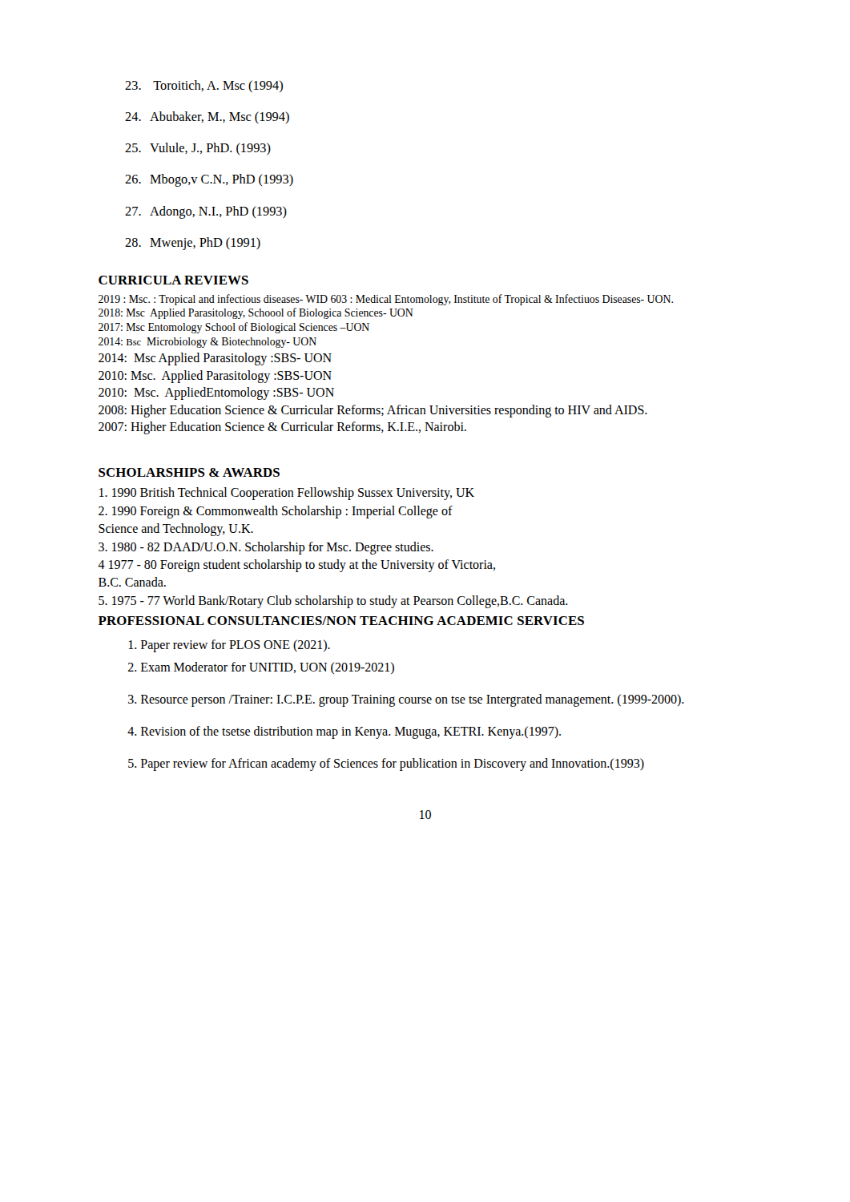23. Toroitich, A. Msc (1994)
24. Abubaker, M., Msc (1994)
25. Vulule, J., PhD. (1993)
26. Mbogo,v C.N., PhD (1993)
27. Adongo, N.I., PhD (1993)
28. Mwenje, PhD (1991)
CURRICULA REVIEWS
2019 : Msc. : Tropical and infectious diseases- WID 603 : Medical Entomology, Institute of Tropical & Infectiuos Diseases- UON.
2018: Msc Applied Parasitology, Schoool of Biologica Sciences- UON
2017: Msc Entomology School of Biological Sciences –UON
2014: Bsc Microbiology & Biotechnology- UON
2014: Msc Applied Parasitology :SBS- UON
2010: Msc. Applied Parasitology :SBS-UON
2010: Msc. AppliedEntomology :SBS- UON
2008: Higher Education Science & Curricular Reforms; African Universities responding to HIV and AIDS.
2007: Higher Education Science & Curricular Reforms, K.I.E., Nairobi.
SCHOLARSHIPS & AWARDS
1. 1990 British Technical Cooperation Fellowship Sussex University, UK
2. 1990 Foreign & Commonwealth Scholarship : Imperial College of
Science and Technology, U.K.
3. 1980 - 82 DAAD/U.O.N. Scholarship for Msc. Degree studies.
4 1977 - 80 Foreign student scholarship to study at the University of Victoria,
B.C. Canada.
5. 1975 - 77 World Bank/Rotary Club scholarship to study at Pearson College,B.C. Canada.
PROFESSIONAL CONSULTANCIES/NON TEACHING ACADEMIC SERVICES
Paper review for PLOS ONE (2021).
Exam Moderator for UNITID, UON (2019-2021)
Resource person /Trainer: I.C.P.E. group Training course on tse tse Intergrated management. (1999-2000).
Revision of the tsetse distribution map in Kenya. Muguga, KETRI. Kenya.(1997).
Paper review for African academy of Sciences for publication in Discovery and Innovation.(1993)
10